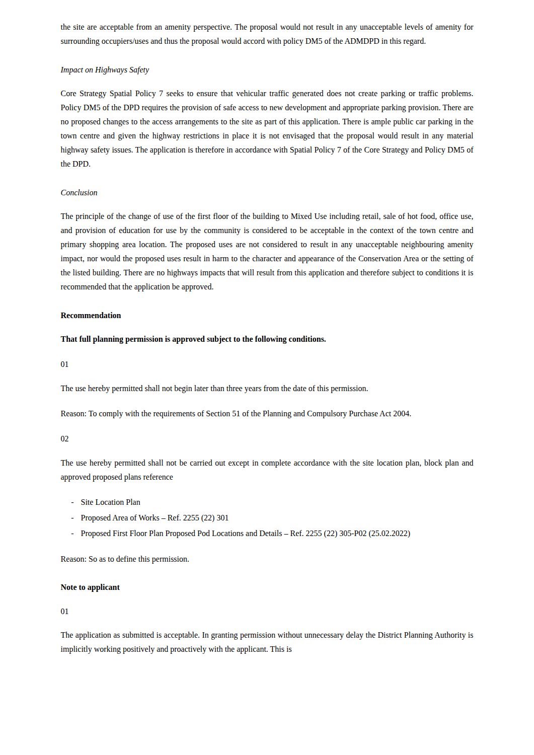the site are acceptable from an amenity perspective. The proposal would not result in any unacceptable levels of amenity for surrounding occupiers/uses and thus the proposal would accord with policy DM5 of the ADMDPD in this regard.
Impact on Highways Safety
Core Strategy Spatial Policy 7 seeks to ensure that vehicular traffic generated does not create parking or traffic problems. Policy DM5 of the DPD requires the provision of safe access to new development and appropriate parking provision. There are no proposed changes to the access arrangements to the site as part of this application. There is ample public car parking in the town centre and given the highway restrictions in place it is not envisaged that the proposal would result in any material highway safety issues. The application is therefore in accordance with Spatial Policy 7 of the Core Strategy and Policy DM5 of the DPD.
Conclusion
The principle of the change of use of the first floor of the building to Mixed Use including retail, sale of hot food, office use, and provision of education for use by the community is considered to be acceptable in the context of the town centre and primary shopping area location. The proposed uses are not considered to result in any unacceptable neighbouring amenity impact, nor would the proposed uses result in harm to the character and appearance of the Conservation Area or the setting of the listed building. There are no highways impacts that will result from this application and therefore subject to conditions it is recommended that the application be approved.
Recommendation
That full planning permission is approved subject to the following conditions.
01
The use hereby permitted shall not begin later than three years from the date of this permission.
Reason: To comply with the requirements of Section 51 of the Planning and Compulsory Purchase Act 2004.
02
The use hereby permitted shall not be carried out except in complete accordance with the site location plan, block plan and approved proposed plans reference
Site Location Plan
Proposed Area of Works – Ref. 2255 (22) 301
Proposed First Floor Plan Proposed Pod Locations and Details – Ref. 2255 (22) 305-P02 (25.02.2022)
Reason: So as to define this permission.
Note to applicant
01
The application as submitted is acceptable. In granting permission without unnecessary delay the District Planning Authority is implicitly working positively and proactively with the applicant. This is